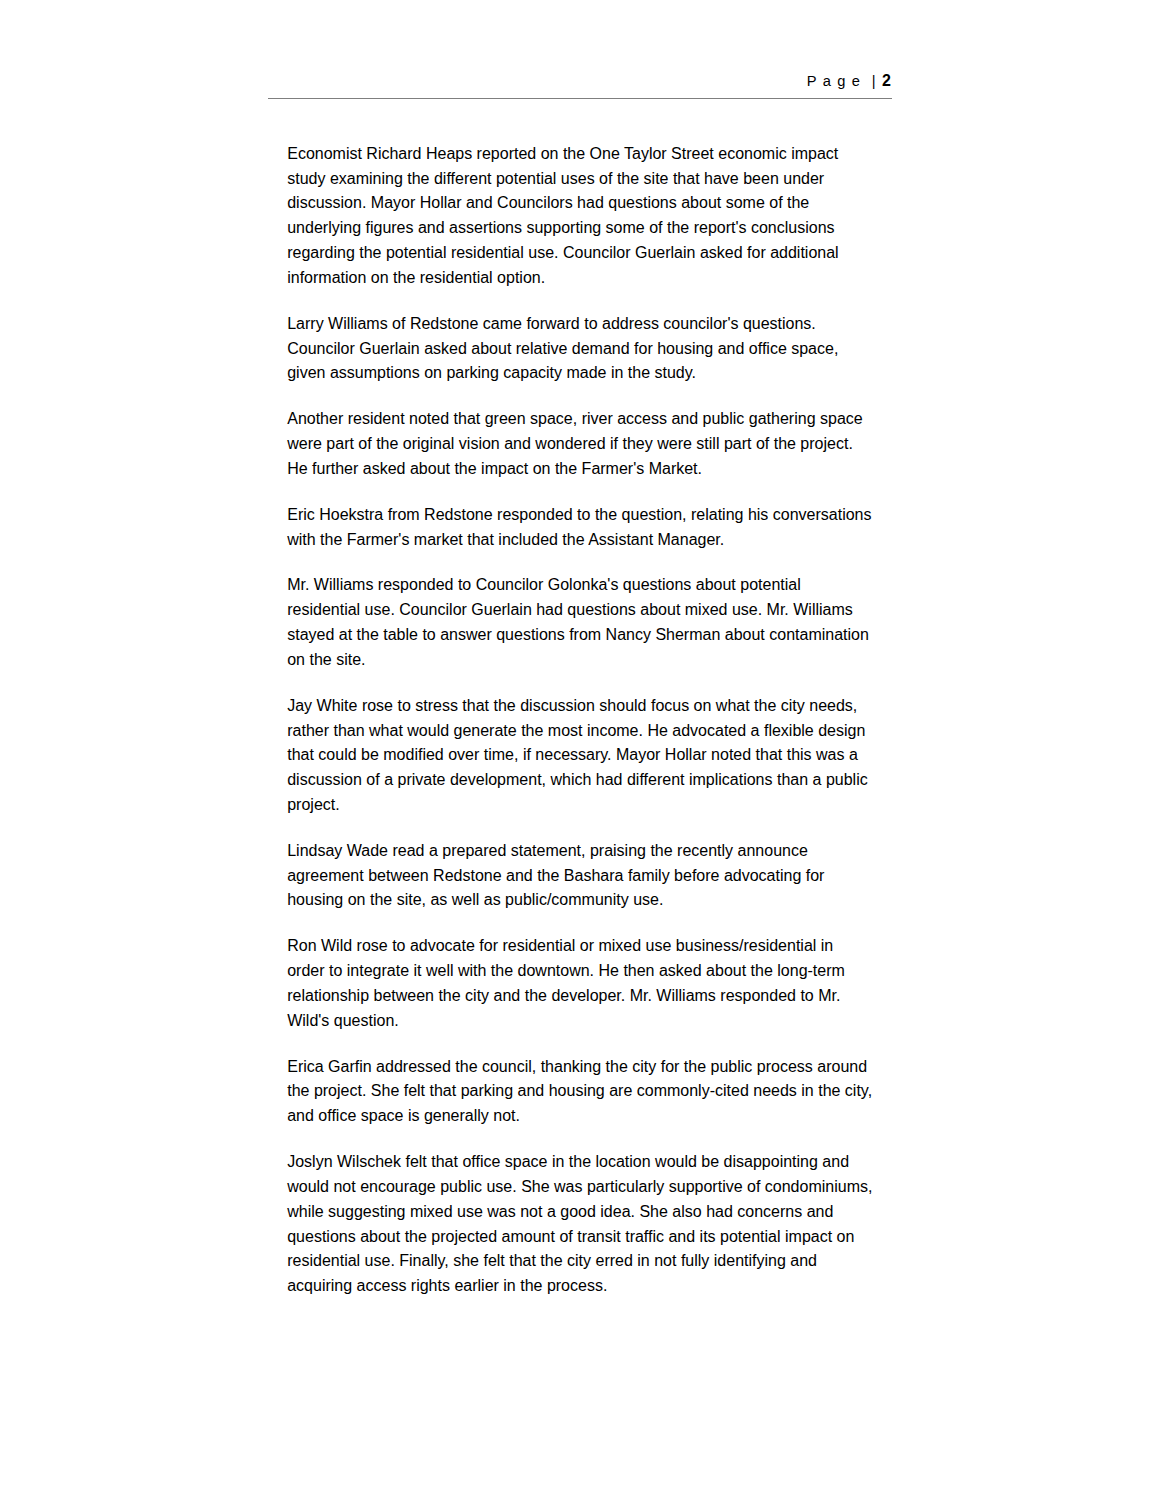P a g e | 2
Economist Richard Heaps reported on the One Taylor Street economic impact study examining the different potential uses of the site that have been under discussion. Mayor Hollar and Councilors had questions about some of the underlying figures and assertions supporting some of the report's conclusions regarding the potential residential use. Councilor Guerlain asked for additional information on the residential option.
Larry Williams of Redstone came forward to address councilor's questions. Councilor Guerlain asked about relative demand for housing and office space, given assumptions on parking capacity made in the study.
Another resident noted that green space, river access and public gathering space were part of the original vision and wondered if they were still part of the project. He further asked about the impact on the Farmer's Market.
Eric Hoekstra from Redstone responded to the question, relating his conversations with the Farmer's market that included the Assistant Manager.
Mr. Williams responded to Councilor Golonka's questions about potential residential use. Councilor Guerlain had questions about mixed use. Mr. Williams stayed at the table to answer questions from Nancy Sherman about contamination on the site.
Jay White rose to stress that the discussion should focus on what the city needs, rather than what would generate the most income. He advocated a flexible design that could be modified over time, if necessary. Mayor Hollar noted that this was a discussion of a private development, which had different implications than a public project.
Lindsay Wade read a prepared statement, praising the recently announce agreement between Redstone and the Bashara family before advocating for housing on the site, as well as public/community use.
Ron Wild rose to advocate for residential or mixed use business/residential in order to integrate it well with the downtown. He then asked about the long-term relationship between the city and the developer. Mr. Williams responded to Mr. Wild's question.
Erica Garfin addressed the council, thanking the city for the public process around the project. She felt that parking and housing are commonly-cited needs in the city, and office space is generally not.
Joslyn Wilschek felt that office space in the location would be disappointing and would not encourage public use. She was particularly supportive of condominiums, while suggesting mixed use was not a good idea. She also had concerns and questions about the projected amount of transit traffic and its potential impact on residential use. Finally, she felt that the city erred in not fully identifying and acquiring access rights earlier in the process.